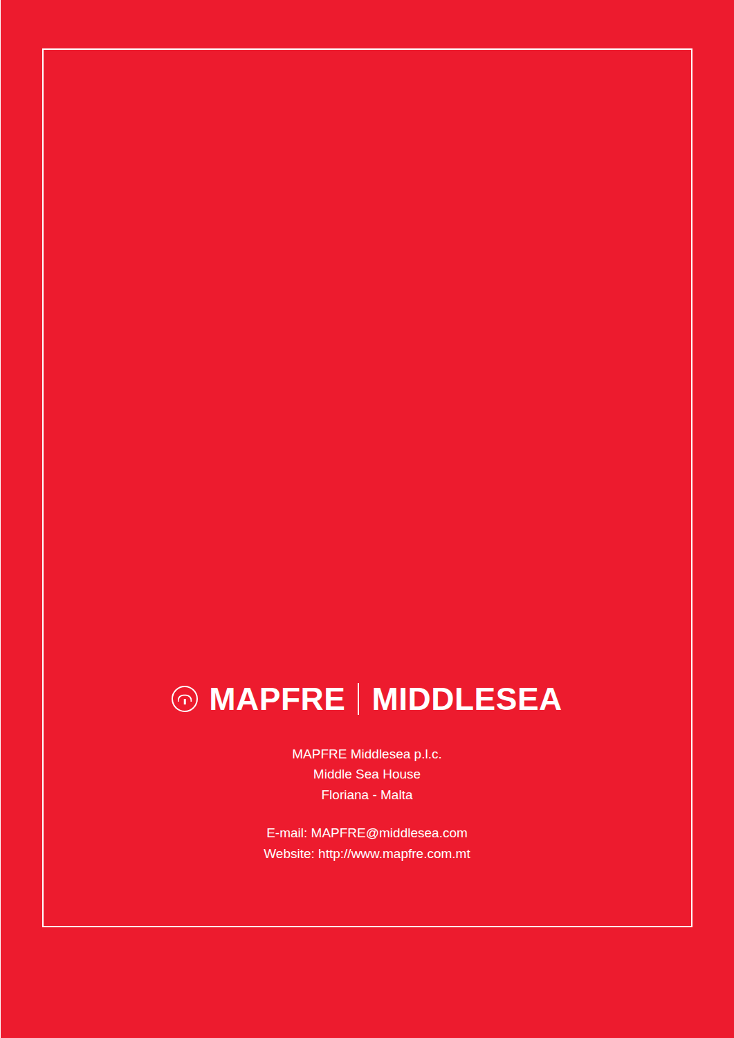MAPFRE MIDDLESEA
MAPFRE Middlesea p.l.c.
Middle Sea House
Floriana - Malta
E-mail: MAPFRE@middlesea.com
Website: http://www.mapfre.com.mt